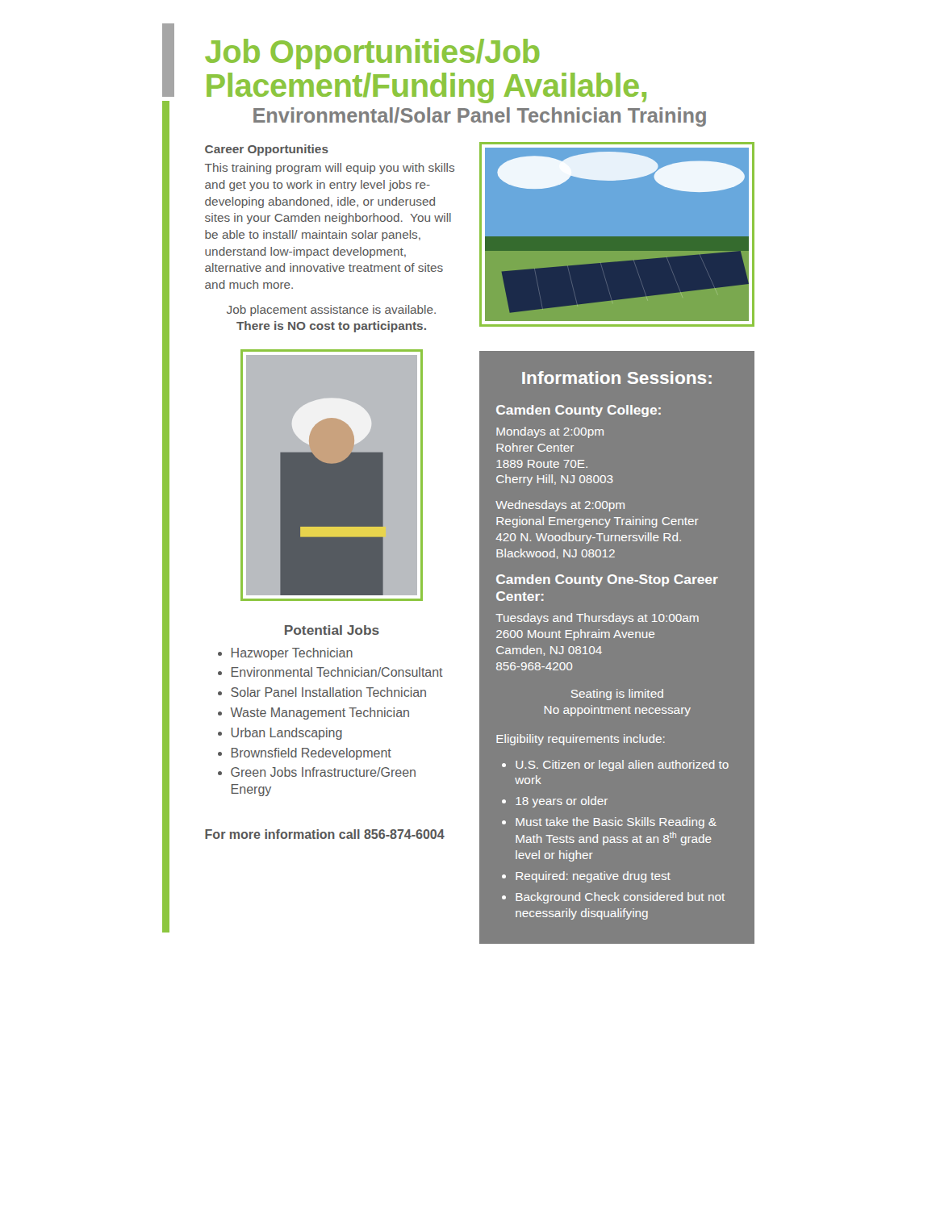Job Opportunities/Job Placement/Funding Available,
Environmental/Solar Panel Technician Training
Career Opportunities
This training program will equip you with skills and get you to work in entry level jobs re-developing abandoned, idle, or underused sites in your Camden neighborhood. You will be able to install/ maintain solar panels, understand low-impact development, alternative and innovative treatment of sites and much more.
Job placement assistance is available.
There is NO cost to participants.
Potential Jobs
Hazwoper Technician
Environmental Technician/Consultant
Solar Panel Installation Technician
Waste Management Technician
Urban Landscaping
Brownsfield Redevelopment
Green Jobs Infrastructure/Green Energy
For more information call 856-874-6004
Information Sessions:
Camden County College:
Mondays at 2:00pm
Rohrer Center
1889 Route 70E.
Cherry Hill, NJ 08003
Wednesdays at 2:00pm
Regional Emergency Training Center
420 N. Woodbury-Turnersville Rd.
Blackwood, NJ 08012
Camden County One-Stop Career Center:
Tuesdays and Thursdays at 10:00am
2600 Mount Ephraim Avenue
Camden, NJ 08104
856-968-4200
Seating is limited
No appointment necessary
Eligibility requirements include:
U.S. Citizen or legal alien authorized to work
18 years or older
Must take the Basic Skills Reading & Math Tests and pass at an 8th grade level or higher
Required: negative drug test
Background Check considered but not necessarily disqualifying